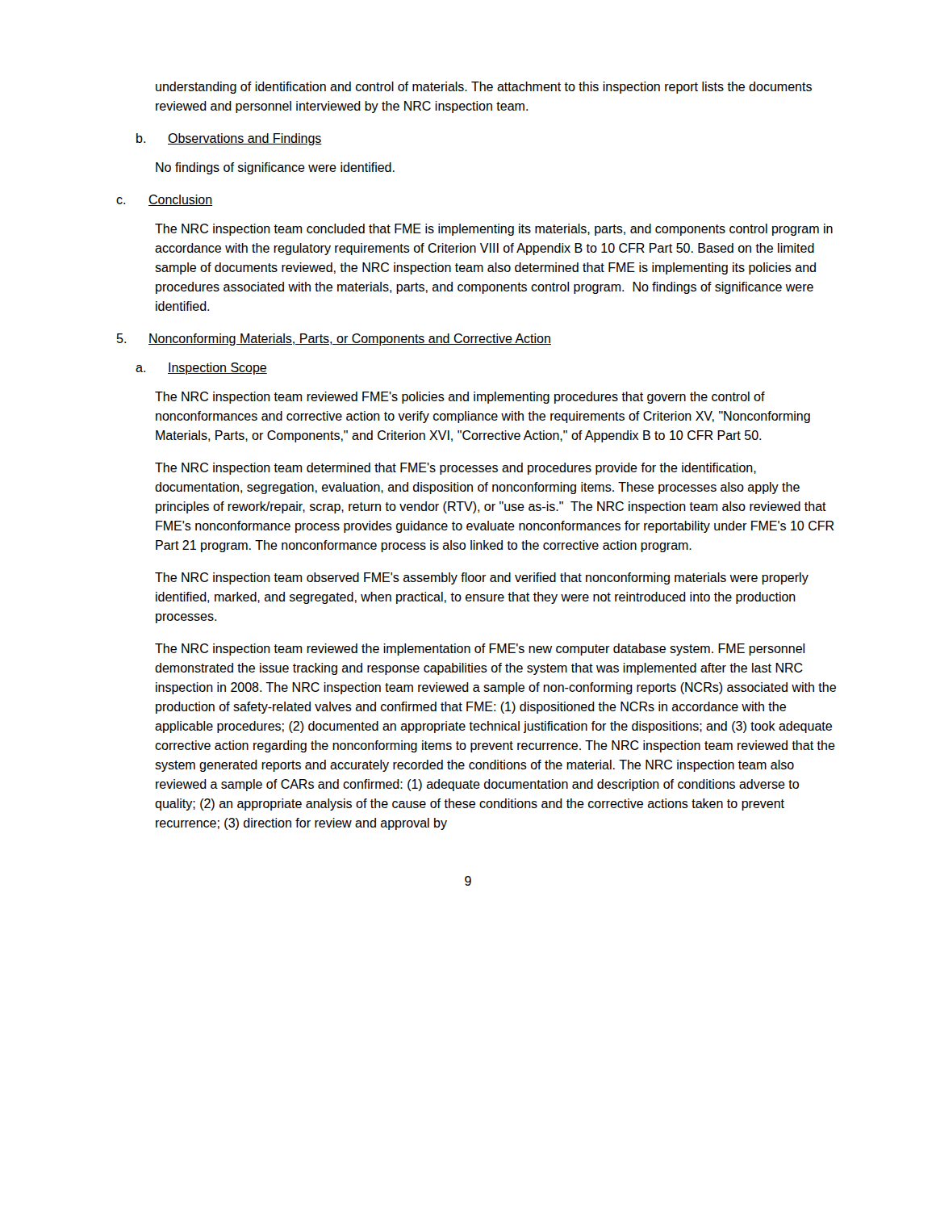understanding of identification and control of materials. The attachment to this inspection report lists the documents reviewed and personnel interviewed by the NRC inspection team.
b.
Observations and Findings
No findings of significance were identified.
c.
Conclusion
The NRC inspection team concluded that FME is implementing its materials, parts, and components control program in accordance with the regulatory requirements of Criterion VIII of Appendix B to 10 CFR Part 50. Based on the limited sample of documents reviewed, the NRC inspection team also determined that FME is implementing its policies and procedures associated with the materials, parts, and components control program. No findings of significance were identified.
5.
Nonconforming Materials, Parts, or Components and Corrective Action
a.
Inspection Scope
The NRC inspection team reviewed FME's policies and implementing procedures that govern the control of nonconformances and corrective action to verify compliance with the requirements of Criterion XV, "Nonconforming Materials, Parts, or Components," and Criterion XVI, "Corrective Action," of Appendix B to 10 CFR Part 50.
The NRC inspection team determined that FME's processes and procedures provide for the identification, documentation, segregation, evaluation, and disposition of nonconforming items. These processes also apply the principles of rework/repair, scrap, return to vendor (RTV), or "use as-is." The NRC inspection team also reviewed that FME's nonconformance process provides guidance to evaluate nonconformances for reportability under FME's 10 CFR Part 21 program. The nonconformance process is also linked to the corrective action program.
The NRC inspection team observed FME's assembly floor and verified that nonconforming materials were properly identified, marked, and segregated, when practical, to ensure that they were not reintroduced into the production processes.
The NRC inspection team reviewed the implementation of FME's new computer database system. FME personnel demonstrated the issue tracking and response capabilities of the system that was implemented after the last NRC inspection in 2008. The NRC inspection team reviewed a sample of non-conforming reports (NCRs) associated with the production of safety-related valves and confirmed that FME: (1) dispositioned the NCRs in accordance with the applicable procedures; (2) documented an appropriate technical justification for the dispositions; and (3) took adequate corrective action regarding the nonconforming items to prevent recurrence. The NRC inspection team reviewed that the system generated reports and accurately recorded the conditions of the material. The NRC inspection team also reviewed a sample of CARs and confirmed: (1) adequate documentation and description of conditions adverse to quality; (2) an appropriate analysis of the cause of these conditions and the corrective actions taken to prevent recurrence; (3) direction for review and approval by
9